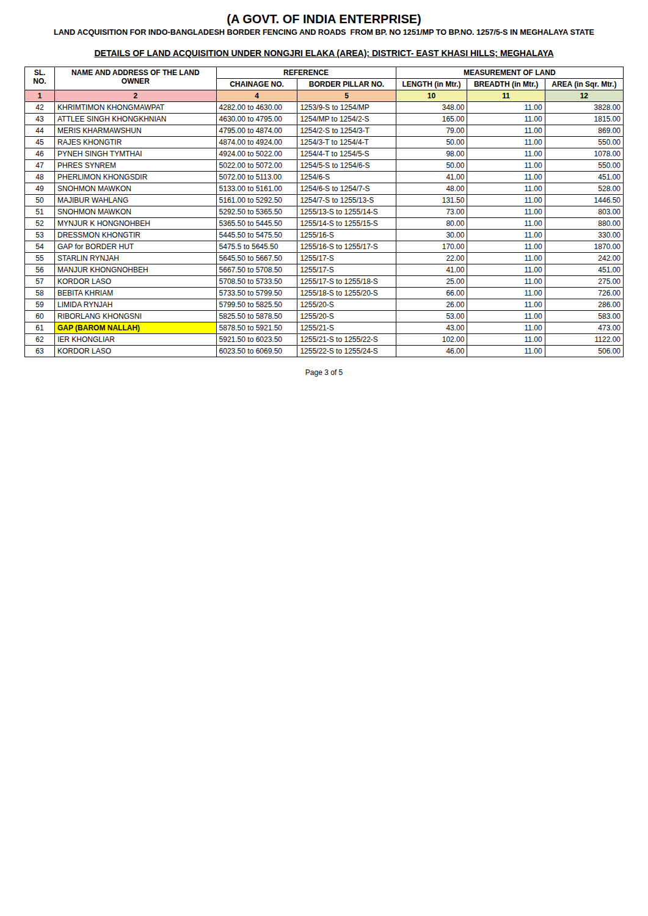(A GOVT. OF INDIA ENTERPRISE)
LAND ACQUISITION FOR INDO-BANGLADESH BORDER FENCING AND ROADS FROM BP. NO 1251/MP TO BP.NO. 1257/5-S IN MEGHALAYA STATE
DETAILS OF LAND ACQUISITION UNDER NONGJRI ELAKA (AREA); DISTRICT- EAST KHASI HILLS; MEGHALAYA
| SL. NO. | NAME AND ADDRESS OF THE LAND OWNER | REFERENCE | MEASUREMENT OF LAND |
| --- | --- | --- | --- |
| CHAINAGE NO. | BORDER PILLAR NO. | LENGTH (in Mtr.) | BREADTH (in Mtr.) | AREA (in Sqr. Mtr.) |
| 1 | 2 | 4 | 5 | 10 | 11 | 12 |
| 42 | KHRIMTIMON KHONGMAWPAT | 4282.00 to 4630.00 | 1253/9-S to 1254/MP | 348.00 | 11.00 | 3828.00 |
| 43 | ATTLEE SINGH KHONGKHNIAN | 4630.00 to 4795.00 | 1254/MP to 1254/2-S | 165.00 | 11.00 | 1815.00 |
| 44 | MERIS KHARMAWSHUN | 4795.00 to 4874.00 | 1254/2-S to 1254/3-T | 79.00 | 11.00 | 869.00 |
| 45 | RAJES KHONGTIR | 4874.00 to 4924.00 | 1254/3-T to 1254/4-T | 50.00 | 11.00 | 550.00 |
| 46 | PYNEH SINGH TYMTHAI | 4924.00 to 5022.00 | 1254/4-T to 1254/5-S | 98.00 | 11.00 | 1078.00 |
| 47 | PHRES SYNREM | 5022.00 to 5072.00 | 1254/5-S to 1254/6-S | 50.00 | 11.00 | 550.00 |
| 48 | PHERLIMON KHONGSDIR | 5072.00 to 5113.00 | 1254/6-S | 41.00 | 11.00 | 451.00 |
| 49 | SNOHMON MAWKON | 5133.00 to 5161.00 | 1254/6-S to 1254/7-S | 48.00 | 11.00 | 528.00 |
| 50 | MAJIBUR WAHLANG | 5161.00 to 5292.50 | 1254/7-S to 1255/13-S | 131.50 | 11.00 | 1446.50 |
| 51 | SNOHMON MAWKON | 5292.50 to 5365.50 | 1255/13-S to 1255/14-S | 73.00 | 11.00 | 803.00 |
| 52 | MYNJUR K HONGNOHBEH | 5365.50 to 5445.50 | 1255/14-S to 1255/15-S | 80.00 | 11.00 | 880.00 |
| 53 | DRESSMON KHONGTIR | 5445.50 to 5475.50 | 1255/16-S | 30.00 | 11.00 | 330.00 |
| 54 | GAP for BORDER HUT | 5475.5 to 5645.50 | 1255/16-S to 1255/17-S | 170.00 | 11.00 | 1870.00 |
| 55 | STARLIN RYNJAH | 5645.50 to 5667.50 | 1255/17-S | 22.00 | 11.00 | 242.00 |
| 56 | MANJUR KHONGNOHBEH | 5667.50 to 5708.50 | 1255/17-S | 41.00 | 11.00 | 451.00 |
| 57 | KORDOR LASO | 5708.50 to 5733.50 | 1255/17-S to 1255/18-S | 25.00 | 11.00 | 275.00 |
| 58 | BEBITA KHRIAM | 5733.50 to 5799.50 | 1255/18-S to 1255/20-S | 66.00 | 11.00 | 726.00 |
| 59 | LIMIDA RYNJAH | 5799.50 to 5825.50 | 1255/20-S | 26.00 | 11.00 | 286.00 |
| 60 | RIBORLANG KHONGSNI | 5825.50 to 5878.50 | 1255/20-S | 53.00 | 11.00 | 583.00 |
| 61 | GAP (BAROM NALLAH) | 5878.50 to 5921.50 | 1255/21-S | 43.00 | 11.00 | 473.00 |
| 62 | IER KHONGLIAR | 5921.50 to 6023.50 | 1255/21-S to 1255/22-S | 102.00 | 11.00 | 1122.00 |
| 63 | KORDOR LASO | 6023.50 to 6069.50 | 1255/22-S to 1255/24-S | 46.00 | 11.00 | 506.00 |
Page 3 of 5